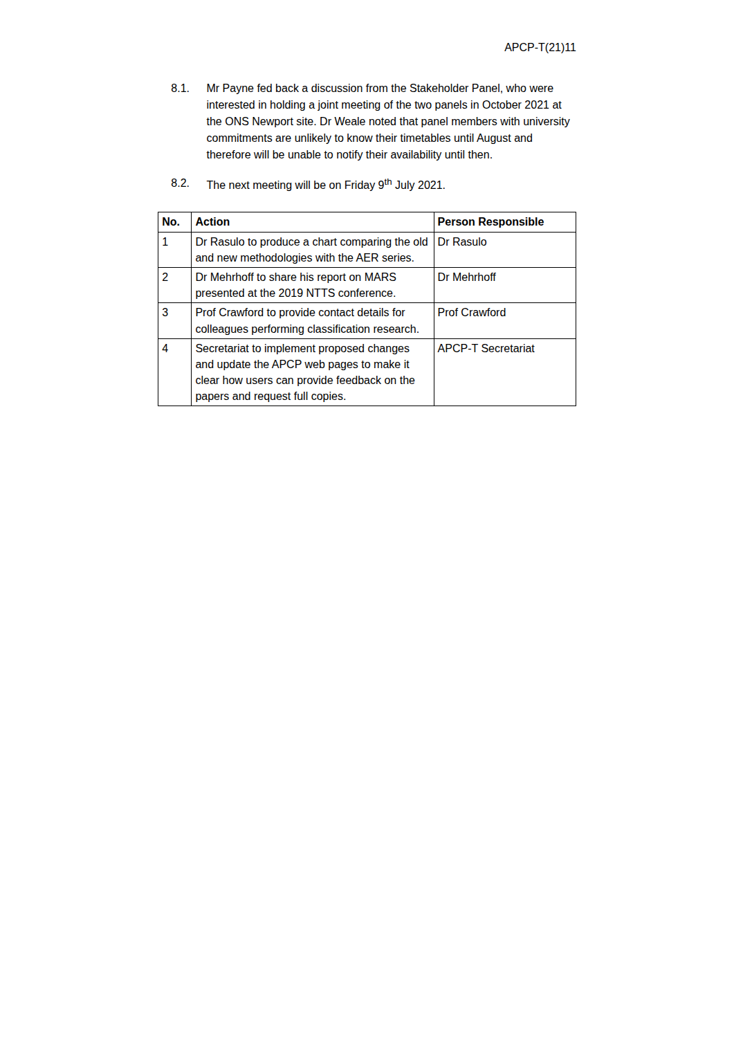APCP-T(21)11
8.1. Mr Payne fed back a discussion from the Stakeholder Panel, who were interested in holding a joint meeting of the two panels in October 2021 at the ONS Newport site. Dr Weale noted that panel members with university commitments are unlikely to know their timetables until August and therefore will be unable to notify their availability until then.
8.2. The next meeting will be on Friday 9th July 2021.
| No. | Action | Person Responsible |
| --- | --- | --- |
| 1 | Dr Rasulo to produce a chart comparing the old and new methodologies with the AER series. | Dr Rasulo |
| 2 | Dr Mehrhoff to share his report on MARS presented at the 2019 NTTS conference. | Dr Mehrhoff |
| 3 | Prof Crawford to provide contact details for colleagues performing classification research. | Prof Crawford |
| 4 | Secretariat to implement proposed changes and update the APCP web pages to make it clear how users can provide feedback on the papers and request full copies. | APCP-T Secretariat |